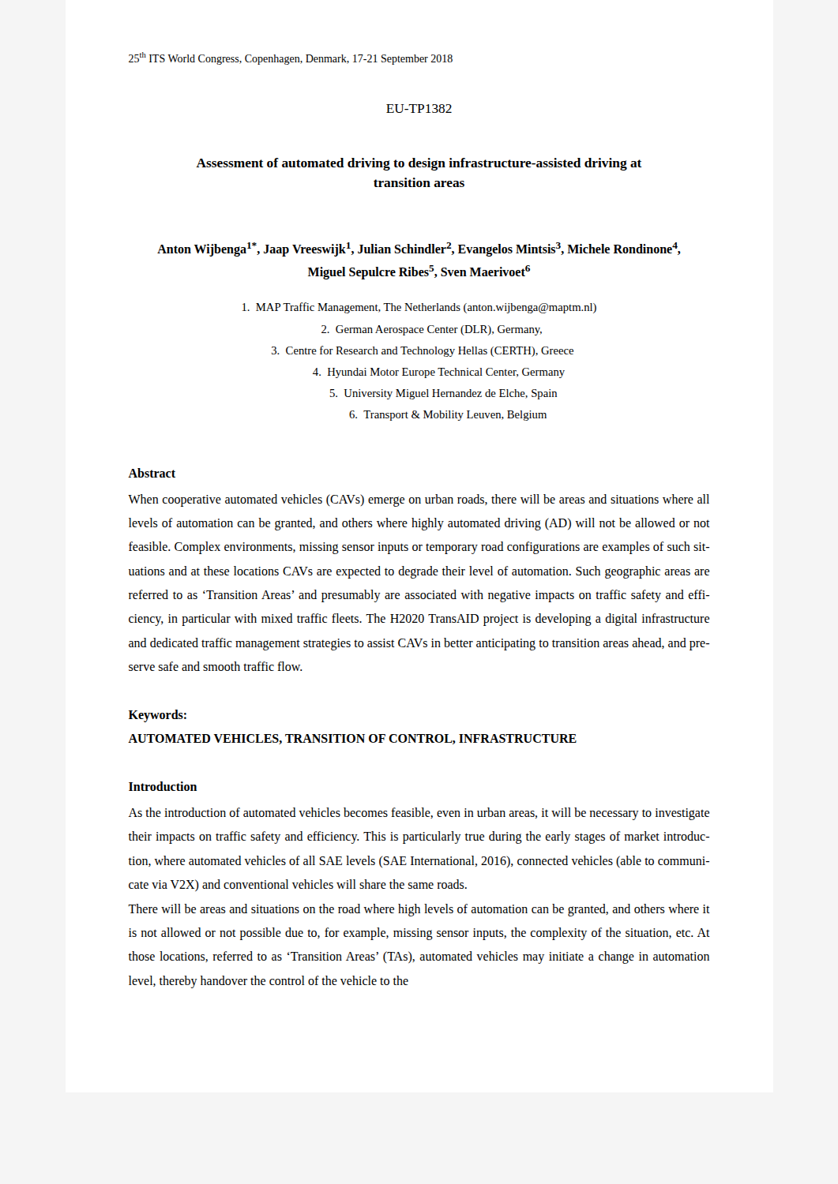25th ITS World Congress, Copenhagen, Denmark, 17-21 September 2018
EU-TP1382
Assessment of automated driving to design infrastructure-assisted driving at transition areas
Anton Wijbenga1*, Jaap Vreeswijk1, Julian Schindler2, Evangelos Mintsis3, Michele Rondinone4,
Miguel Sepulcre Ribes5, Sven Maerivoet6
MAP Traffic Management, The Netherlands (anton.wijbenga@maptm.nl)
German Aerospace Center (DLR), Germany,
Centre for Research and Technology Hellas (CERTH), Greece
Hyundai Motor Europe Technical Center, Germany
University Miguel Hernandez de Elche, Spain
Transport & Mobility Leuven, Belgium
Abstract
When cooperative automated vehicles (CAVs) emerge on urban roads, there will be areas and situations where all levels of automation can be granted, and others where highly automated driving (AD) will not be allowed or not feasible. Complex environments, missing sensor inputs or temporary road configurations are examples of such situations and at these locations CAVs are expected to degrade their level of automation. Such geographic areas are referred to as ‘Transition Areas’ and presumably are associated with negative impacts on traffic safety and efficiency, in particular with mixed traffic fleets. The H2020 TransAID project is developing a digital infrastructure and dedicated traffic management strategies to assist CAVs in better anticipating to transition areas ahead, and preserve safe and smooth traffic flow.
Keywords:
Automated vehicles, transition of control, infrastructure
Introduction
As the introduction of automated vehicles becomes feasible, even in urban areas, it will be necessary to investigate their impacts on traffic safety and efficiency. This is particularly true during the early stages of market introduction, where automated vehicles of all SAE levels (SAE International, 2016), connected vehicles (able to communicate via V2X) and conventional vehicles will share the same roads.
There will be areas and situations on the road where high levels of automation can be granted, and others where it is not allowed or not possible due to, for example, missing sensor inputs, the complexity of the situation, etc. At those locations, referred to as ‘Transition Areas’ (TAs), automated vehicles may initiate a change in automation level, thereby handover the control of the vehicle to the